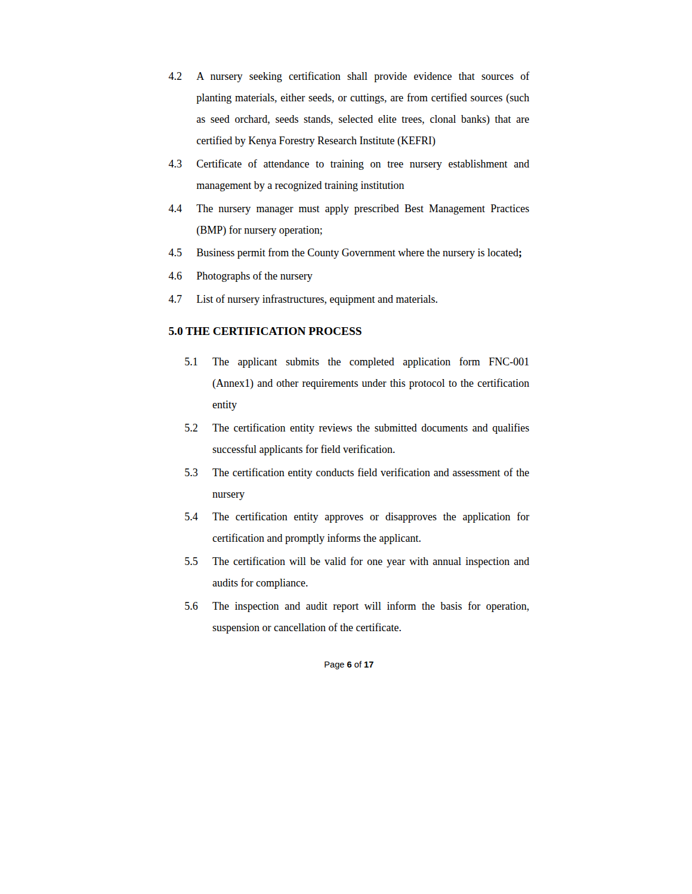4.2 A nursery seeking certification shall provide evidence that sources of planting materials, either seeds, or cuttings, are from certified sources (such as seed orchard, seeds stands, selected elite trees, clonal banks) that are certified by Kenya Forestry Research Institute (KEFRI)
4.3 Certificate of attendance to training on tree nursery establishment and management by a recognized training institution
4.4 The nursery manager must apply prescribed Best Management Practices (BMP) for nursery operation;
4.5 Business permit from the County Government where the nursery is located;
4.6 Photographs of the nursery
4.7 List of nursery infrastructures, equipment and materials.
5.0 THE CERTIFICATION PROCESS
5.1 The applicant submits the completed application form FNC-001 (Annex1) and other requirements under this protocol to the certification entity
5.2 The certification entity reviews the submitted documents and qualifies successful applicants for field verification.
5.3 The certification entity conducts field verification and assessment of the nursery
5.4 The certification entity approves or disapproves the application for certification and promptly informs the applicant.
5.5 The certification will be valid for one year with annual inspection and audits for compliance.
5.6 The inspection and audit report will inform the basis for operation, suspension or cancellation of the certificate.
Page 6 of 17